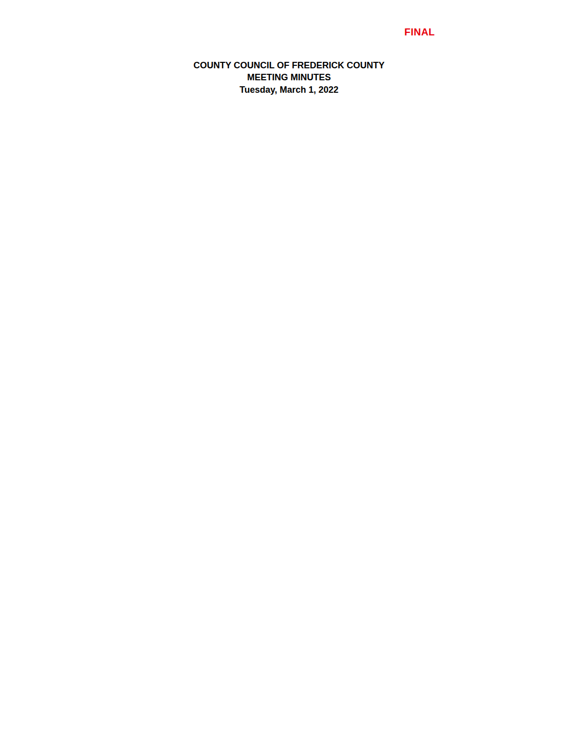FINAL
COUNTY COUNCIL OF FREDERICK COUNTY
MEETING MINUTES
Tuesday, March 1, 2022